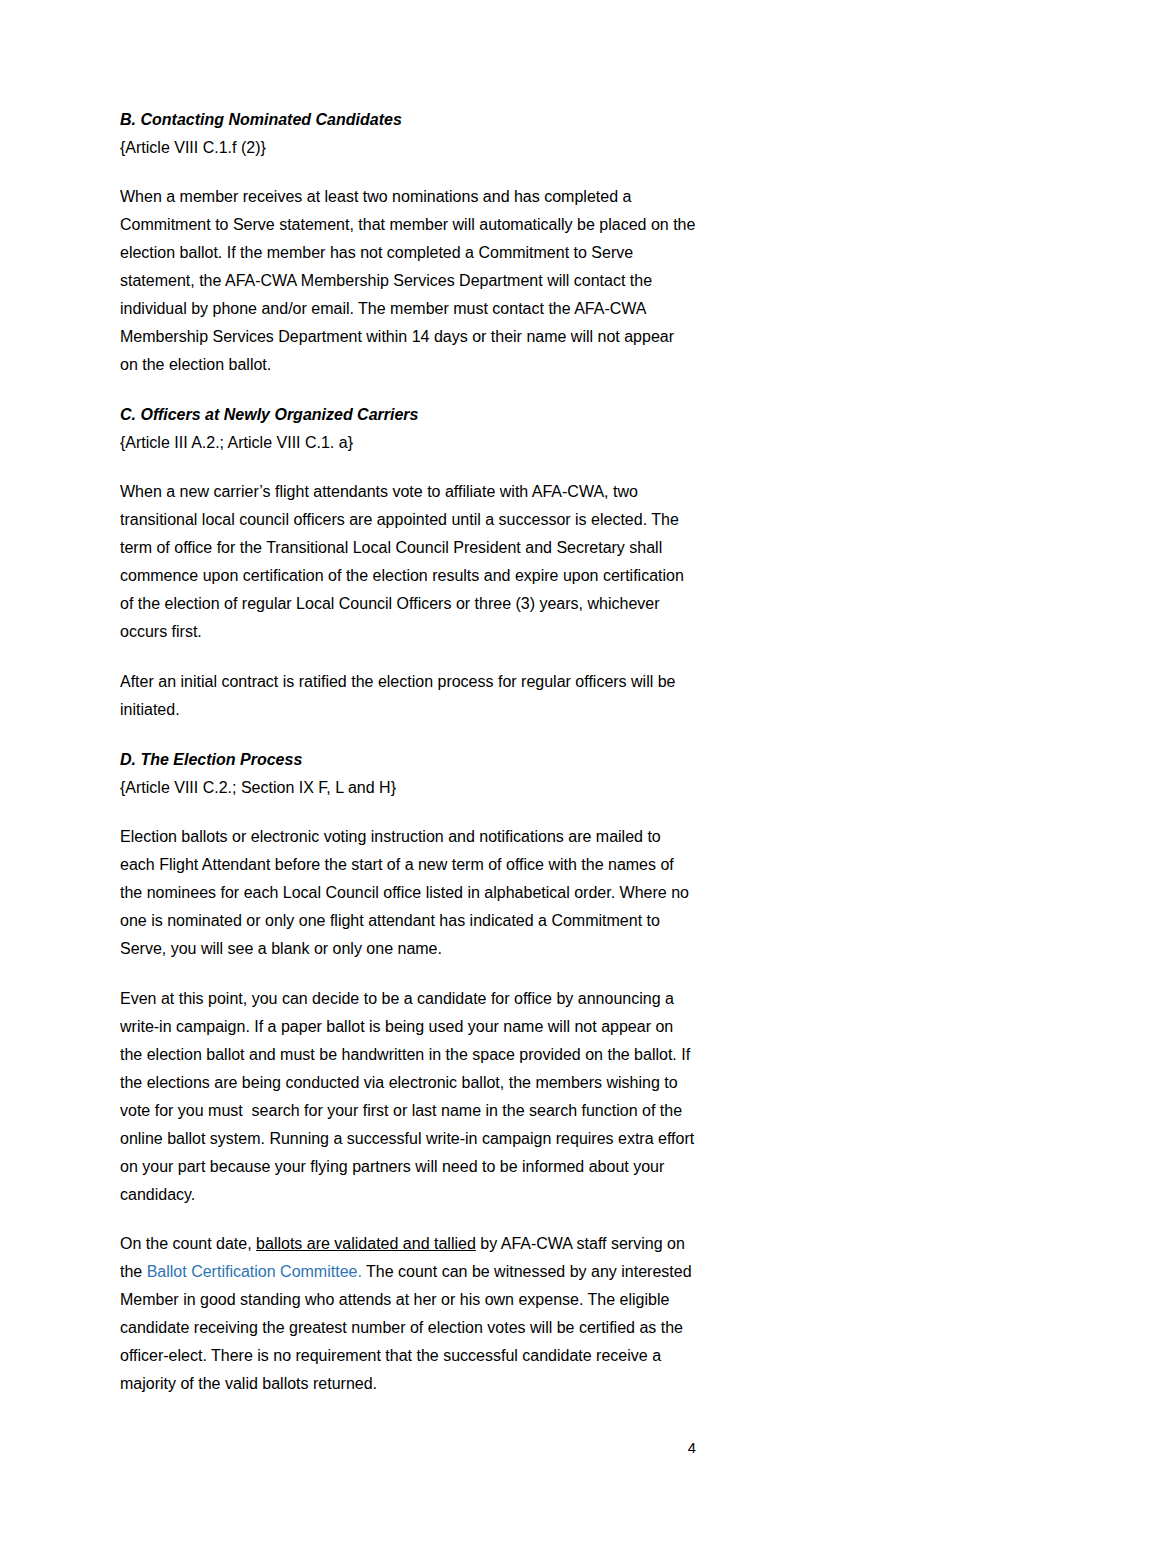B. Contacting Nominated Candidates
{Article VIII C.1.f (2)}
When a member receives at least two nominations and has completed a Commitment to Serve statement, that member will automatically be placed on the election ballot. If the member has not completed a Commitment to Serve statement, the AFA-CWA Membership Services Department will contact the individual by phone and/or email. The member must contact the AFA-CWA Membership Services Department within 14 days or their name will not appear on the election ballot.
C. Officers at Newly Organized Carriers
{Article III A.2.; Article VIII C.1. a}
When a new carrier’s flight attendants vote to affiliate with AFA-CWA, two transitional local council officers are appointed until a successor is elected. The term of office for the Transitional Local Council President and Secretary shall commence upon certification of the election results and expire upon certification of the election of regular Local Council Officers or three (3) years, whichever occurs first.
After an initial contract is ratified the election process for regular officers will be initiated.
D. The Election Process
{Article VIII C.2.; Section IX F, L and H}
Election ballots or electronic voting instruction and notifications are mailed to each Flight Attendant before the start of a new term of office with the names of the nominees for each Local Council office listed in alphabetical order. Where no one is nominated or only one flight attendant has indicated a Commitment to Serve, you will see a blank or only one name.
Even at this point, you can decide to be a candidate for office by announcing a write-in campaign. If a paper ballot is being used your name will not appear on the election ballot and must be handwritten in the space provided on the ballot. If the elections are being conducted via electronic ballot, the members wishing to vote for you must search for your first or last name in the search function of the online ballot system. Running a successful write-in campaign requires extra effort on your part because your flying partners will need to be informed about your candidacy.
On the count date, ballots are validated and tallied by AFA-CWA staff serving on the Ballot Certification Committee. The count can be witnessed by any interested Member in good standing who attends at her or his own expense. The eligible candidate receiving the greatest number of election votes will be certified as the officer-elect. There is no requirement that the successful candidate receive a majority of the valid ballots returned.
4